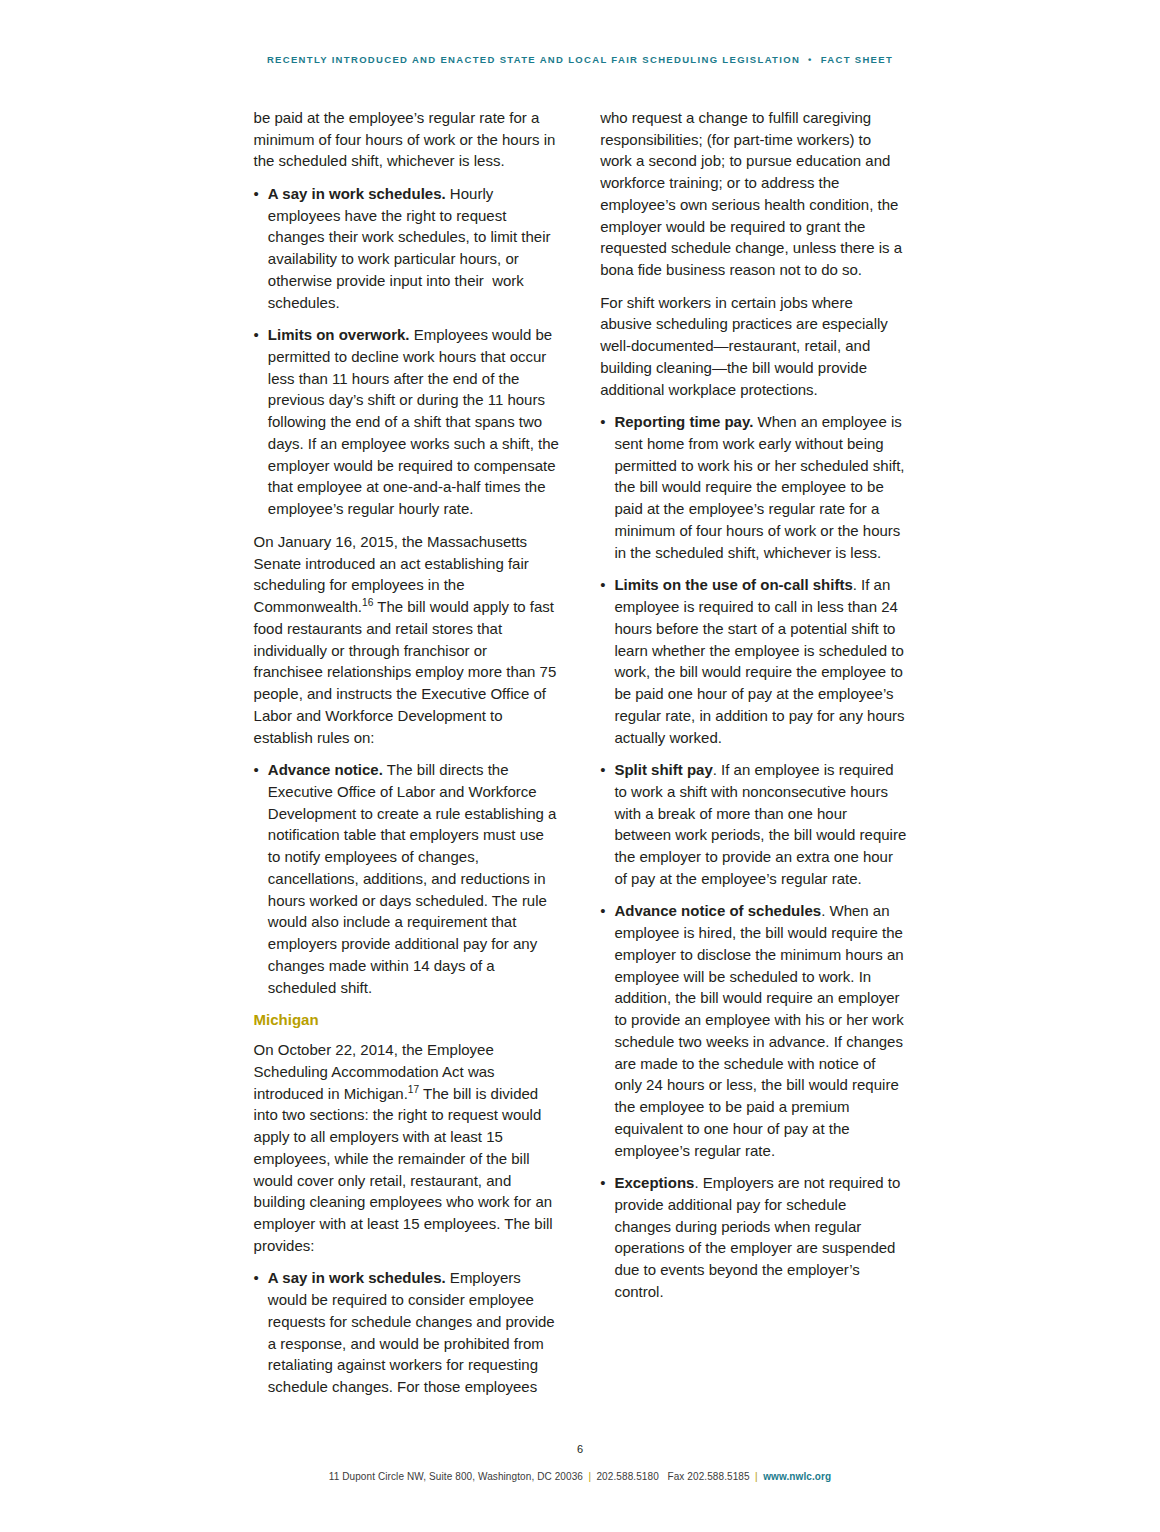Recently Introduced and Enacted State and Local Fair Scheduling Legislation • Fact Sheet
be paid at the employee’s regular rate for a minimum of four hours of work or the hours in the scheduled shift, whichever is less.
A say in work schedules. Hourly employees have the right to request changes their work schedules, to limit their availability to work particular hours, or otherwise provide input into their work schedules.
Limits on overwork. Employees would be permitted to decline work hours that occur less than 11 hours after the end of the previous day’s shift or during the 11 hours following the end of a shift that spans two days. If an employee works such a shift, the employer would be required to compensate that employee at one-and-a-half times the employee’s regular hourly rate.
On January 16, 2015, the Massachusetts Senate introduced an act establishing fair scheduling for employees in the Commonwealth.16 The bill would apply to fast food restaurants and retail stores that individually or through franchisor or franchisee relationships employ more than 75 people, and instructs the Executive Office of Labor and Workforce Development to establish rules on:
Advance notice. The bill directs the Executive Office of Labor and Workforce Development to create a rule establishing a notification table that employers must use to notify employees of changes, cancellations, additions, and reductions in hours worked or days scheduled. The rule would also include a requirement that employers provide additional pay for any changes made within 14 days of a scheduled shift.
Michigan
On October 22, 2014, the Employee Scheduling Accommodation Act was introduced in Michigan.17 The bill is divided into two sections: the right to request would apply to all employers with at least 15 employees, while the remainder of the bill would cover only retail, restaurant, and building cleaning employees who work for an employer with at least 15 employees. The bill provides:
A say in work schedules. Employers would be required to consider employee requests for schedule changes and provide a response, and would be prohibited from retaliating against workers for requesting schedule changes. For those employees
who request a change to fulfill caregiving responsibilities; (for part-time workers) to work a second job; to pursue education and workforce training; or to address the employee’s own serious health condition, the employer would be required to grant the requested schedule change, unless there is a bona fide business reason not to do so.
For shift workers in certain jobs where abusive scheduling practices are especially well-documented—restaurant, retail, and building cleaning—the bill would provide additional workplace protections.
Reporting time pay. When an employee is sent home from work early without being permitted to work his or her scheduled shift, the bill would require the employee to be paid at the employee’s regular rate for a minimum of four hours of work or the hours in the scheduled shift, whichever is less.
Limits on the use of on-call shifts. If an employee is required to call in less than 24 hours before the start of a potential shift to learn whether the employee is scheduled to work, the bill would require the employee to be paid one hour of pay at the employee’s regular rate, in addition to pay for any hours actually worked.
Split shift pay. If an employee is required to work a shift with nonconsecutive hours with a break of more than one hour between work periods, the bill would require the employer to provide an extra one hour of pay at the employee’s regular rate.
Advance notice of schedules. When an employee is hired, the bill would require the employer to disclose the minimum hours an employee will be scheduled to work. In addition, the bill would require an employer to provide an employee with his or her work schedule two weeks in advance. If changes are made to the schedule with notice of only 24 hours or less, the bill would require the employee to be paid a premium equivalent to one hour of pay at the employee’s regular rate.
Exceptions. Employers are not required to provide additional pay for schedule changes during periods when regular operations of the employer are suspended due to events beyond the employer’s control.
6
11 Dupont Circle NW, Suite 800, Washington, DC 20036 | 202.588.5180 Fax 202.588.5185 | www.nwlc.org